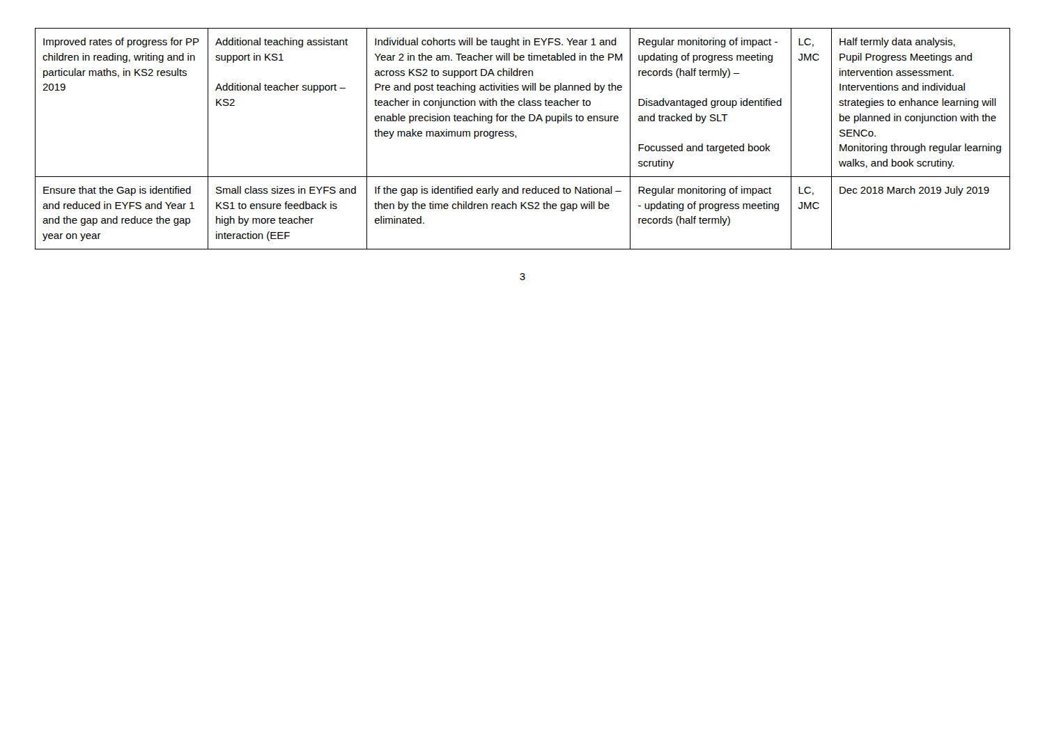| Improved rates of progress for PP children in reading, writing and in particular maths, in KS2 results 2019 | Additional teaching assistant support in KS1 Additional teacher support – KS2 | Individual cohorts will be taught in EYFS. Year 1 and Year 2 in the am. Teacher will be timetabled in the PM across KS2 to support DA children Pre and post teaching activities will be planned by the teacher in conjunction with the class teacher to enable precision teaching for the DA pupils to ensure they make maximum progress, | Regular monitoring of impact - updating of progress meeting records (half termly) – Disadvantaged group identified and tracked by SLT Focussed and targeted book scrutiny | LC, JMC | Half termly data analysis, Pupil Progress Meetings and intervention assessment. Interventions and individual strategies to enhance learning will be planned in conjunction with the SENCo. Monitoring through regular learning walks, and book scrutiny. |
| Ensure that the Gap is identified and reduced in EYFS and Year 1 and the gap and reduce the gap year on year | Small class sizes in EYFS and KS1 to ensure feedback is high by more teacher interaction (EEF | If the gap is identified early and reduced to National – then by the time children reach KS2 the gap will be eliminated. | Regular monitoring of impact - updating of progress meeting records (half termly) | LC, JMC | Dec 2018 March 2019 July 2019 |
3